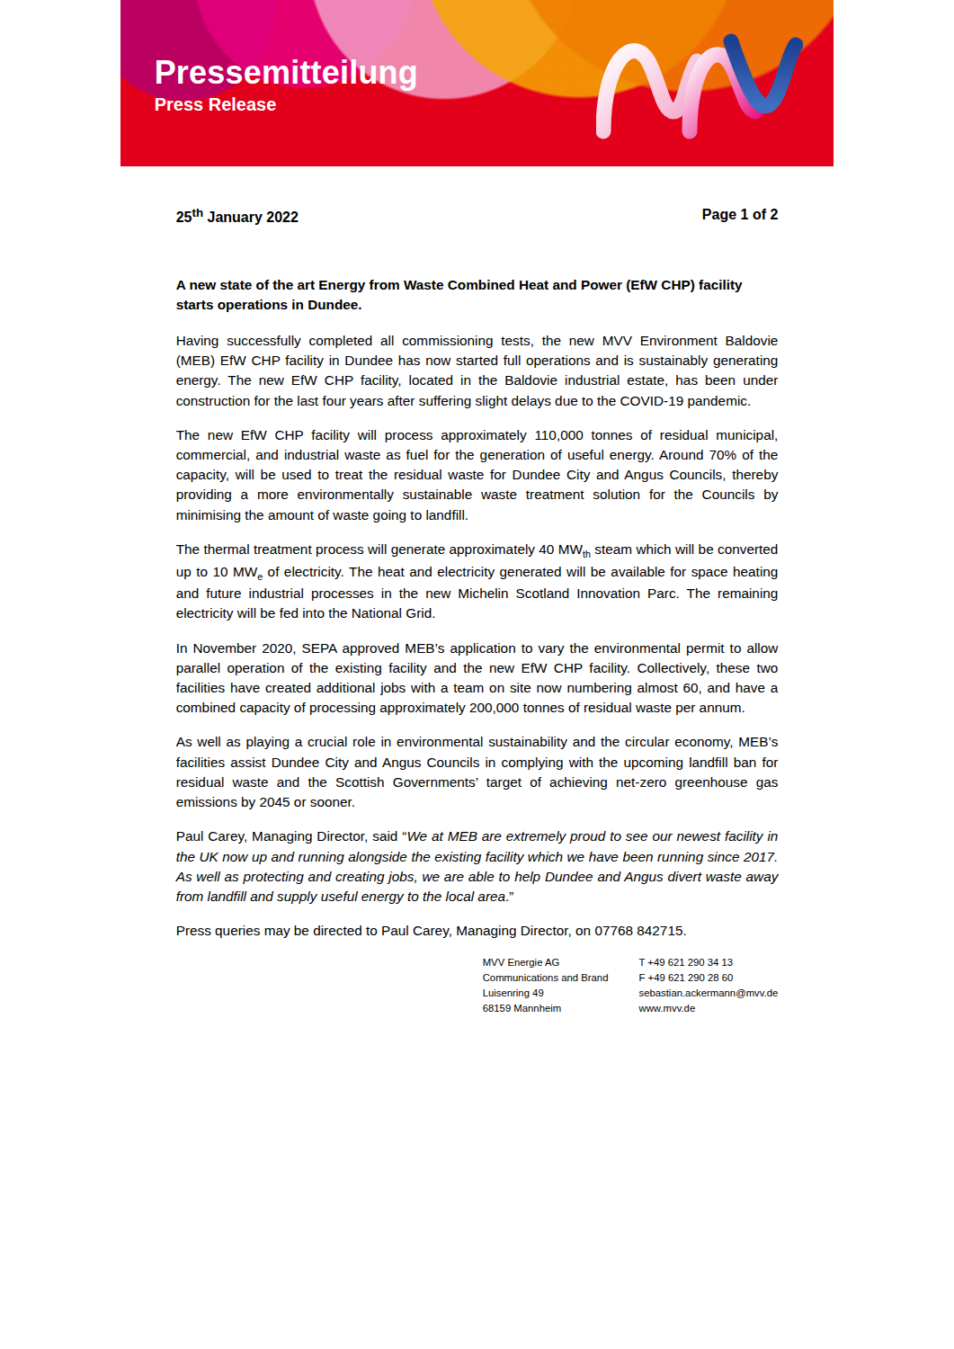Pressemitteilung
Press Release
25th January 2022 Page 1 of 2
A new state of the art Energy from Waste Combined Heat and Power (EfW CHP) facility starts operations in Dundee.
Having successfully completed all commissioning tests, the new MVV Environment Baldovie (MEB) EfW CHP facility in Dundee has now started full operations and is sustainably generating energy. The new EfW CHP facility, located in the Baldovie industrial estate, has been under construction for the last four years after suffering slight delays due to the COVID-19 pandemic.
The new EfW CHP facility will process approximately 110,000 tonnes of residual municipal, commercial, and industrial waste as fuel for the generation of useful energy. Around 70% of the capacity, will be used to treat the residual waste for Dundee City and Angus Councils, thereby providing a more environmentally sustainable waste treatment solution for the Councils by minimising the amount of waste going to landfill.
The thermal treatment process will generate approximately 40 MWth steam which will be converted up to 10 MWe of electricity. The heat and electricity generated will be available for space heating and future industrial processes in the new Michelin Scotland Innovation Parc. The remaining electricity will be fed into the National Grid.
In November 2020, SEPA approved MEB’s application to vary the environmental permit to allow parallel operation of the existing facility and the new EfW CHP facility. Collectively, these two facilities have created additional jobs with a team on site now numbering almost 60, and have a combined capacity of processing approximately 200,000 tonnes of residual waste per annum.
As well as playing a crucial role in environmental sustainability and the circular economy, MEB’s facilities assist Dundee City and Angus Councils in complying with the upcoming landfill ban for residual waste and the Scottish Governments’ target of achieving net-zero greenhouse gas emissions by 2045 or sooner.
Paul Carey, Managing Director, said “We at MEB are extremely proud to see our newest facility in the UK now up and running alongside the existing facility which we have been running since 2017. As well as protecting and creating jobs, we are able to help Dundee and Angus divert waste away from landfill and supply useful energy to the local area.”
Press queries may be directed to Paul Carey, Managing Director, on 07768 842715.
MVV Energie AG
Communications and Brand
Luisenring 49
68159 Mannheim
T +49 621 290 34 13
F +49 621 290 28 60
sebastian.ackermann@mvv.de
www.mvv.de